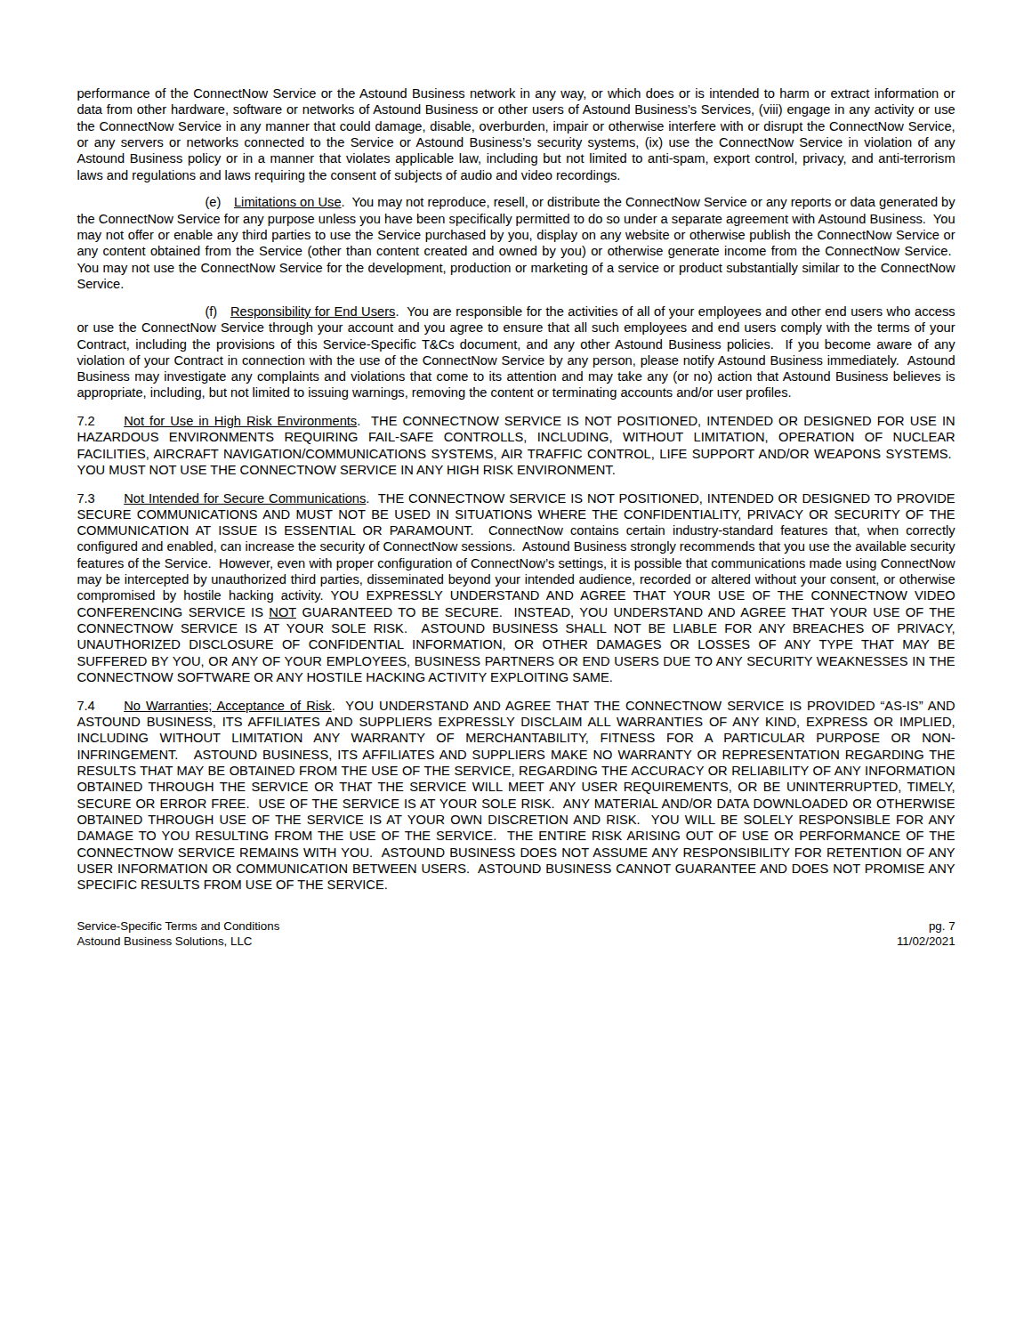performance of the ConnectNow Service or the Astound Business network in any way, or which does or is intended to harm or extract information or data from other hardware, software or networks of Astound Business or other users of Astound Business’s Services, (viii) engage in any activity or use the ConnectNow Service in any manner that could damage, disable, overburden, impair or otherwise interfere with or disrupt the ConnectNow Service, or any servers or networks connected to the Service or Astound Business’s security systems, (ix) use the ConnectNow Service in violation of any Astound Business policy or in a manner that violates applicable law, including but not limited to anti-spam, export control, privacy, and anti-terrorism laws and regulations and laws requiring the consent of subjects of audio and video recordings.
(e) Limitations on Use. You may not reproduce, resell, or distribute the ConnectNow Service or any reports or data generated by the ConnectNow Service for any purpose unless you have been specifically permitted to do so under a separate agreement with Astound Business. You may not offer or enable any third parties to use the Service purchased by you, display on any website or otherwise publish the ConnectNow Service or any content obtained from the Service (other than content created and owned by you) or otherwise generate income from the ConnectNow Service. You may not use the ConnectNow Service for the development, production or marketing of a service or product substantially similar to the ConnectNow Service.
(f) Responsibility for End Users. You are responsible for the activities of all of your employees and other end users who access or use the ConnectNow Service through your account and you agree to ensure that all such employees and end users comply with the terms of your Contract, including the provisions of this Service-Specific T&Cs document, and any other Astound Business policies. If you become aware of any violation of your Contract in connection with the use of the ConnectNow Service by any person, please notify Astound Business immediately. Astound Business may investigate any complaints and violations that come to its attention and may take any (or no) action that Astound Business believes is appropriate, including, but not limited to issuing warnings, removing the content or terminating accounts and/or user profiles.
7.2 Not for Use in High Risk Environments. THE CONNECTNOW SERVICE IS NOT POSITIONED, INTENDED OR DESIGNED FOR USE IN HAZARDOUS ENVIRONMENTS REQUIRING FAIL-SAFE CONTROLLS, INCLUDING, WITHOUT LIMITATION, OPERATION OF NUCLEAR FACILITIES, AIRCRAFT NAVIGATION/COMMUNICATIONS SYSTEMS, AIR TRAFFIC CONTROL, LIFE SUPPORT AND/OR WEAPONS SYSTEMS. YOU MUST NOT USE THE CONNECTNOW SERVICE IN ANY HIGH RISK ENVIRONMENT.
7.3 Not Intended for Secure Communications. THE CONNECTNOW SERVICE IS NOT POSITIONED, INTENDED OR DESIGNED TO PROVIDE SECURE COMMUNICATIONS AND MUST NOT BE USED IN SITUATIONS WHERE THE CONFIDENTIALITY, PRIVACY OR SECURITY OF THE COMMUNICATION AT ISSUE IS ESSENTIAL OR PARAMOUNT. ConnectNow contains certain industry-standard features that, when correctly configured and enabled, can increase the security of ConnectNow sessions. Astound Business strongly recommends that you use the available security features of the Service. However, even with proper configuration of ConnectNow’s settings, it is possible that communications made using ConnectNow may be intercepted by unauthorized third parties, disseminated beyond your intended audience, recorded or altered without your consent, or otherwise compromised by hostile hacking activity. YOU EXPRESSLY UNDERSTAND AND AGREE THAT YOUR USE OF THE CONNECTNOW VIDEO CONFERENCING SERVICE IS NOT GUARANTEED TO BE SECURE. INSTEAD, YOU UNDERSTAND AND AGREE THAT YOUR USE OF THE CONNECTNOW SERVICE IS AT YOUR SOLE RISK. ASTOUND BUSINESS SHALL NOT BE LIABLE FOR ANY BREACHES OF PRIVACY, UNAUTHORIZED DISCLOSURE OF CONFIDENTIAL INFORMATION, OR OTHER DAMAGES OR LOSSES OF ANY TYPE THAT MAY BE SUFFERED BY YOU, OR ANY OF YOUR EMPLOYEES, BUSINESS PARTNERS OR END USERS DUE TO ANY SECURITY WEAKNESSES IN THE CONNECTNOW SOFTWARE OR ANY HOSTILE HACKING ACTIVITY EXPLOITING SAME.
7.4 No Warranties; Acceptance of Risk. YOU UNDERSTAND AND AGREE THAT THE CONNECTNOW SERVICE IS PROVIDED “AS-IS” AND ASTOUND BUSINESS, ITS AFFILIATES AND SUPPLIERS EXPRESSLY DISCLAIM ALL WARRANTIES OF ANY KIND, EXPRESS OR IMPLIED, INCLUDING WITHOUT LIMITATION ANY WARRANTY OF MERCHANTABILITY, FITNESS FOR A PARTICULAR PURPOSE OR NON-INFRINGEMENT. ASTOUND BUSINESS, ITS AFFILIATES AND SUPPLIERS MAKE NO WARRANTY OR REPRESENTATION REGARDING THE RESULTS THAT MAY BE OBTAINED FROM THE USE OF THE SERVICE, REGARDING THE ACCURACY OR RELIABILITY OF ANY INFORMATION OBTAINED THROUGH THE SERVICE OR THAT THE SERVICE WILL MEET ANY USER REQUIREMENTS, OR BE UNINTERRUPTED, TIMELY, SECURE OR ERROR FREE. USE OF THE SERVICE IS AT YOUR SOLE RISK. ANY MATERIAL AND/OR DATA DOWNLOADED OR OTHERWISE OBTAINED THROUGH USE OF THE SERVICE IS AT YOUR OWN DISCRETION AND RISK. YOU WILL BE SOLELY RESPONSIBLE FOR ANY DAMAGE TO YOU RESULTING FROM THE USE OF THE SERVICE. THE ENTIRE RISK ARISING OUT OF USE OR PERFORMANCE OF THE CONNECTNOW SERVICE REMAINS WITH YOU. ASTOUND BUSINESS DOES NOT ASSUME ANY RESPONSIBILITY FOR RETENTION OF ANY USER INFORMATION OR COMMUNICATION BETWEEN USERS. ASTOUND BUSINESS CANNOT GUARANTEE AND DOES NOT PROMISE ANY SPECIFIC RESULTS FROM USE OF THE SERVICE.
| Service-Specific Terms and Conditions | pg. 7 |
| Astound Business Solutions, LLC | 11/02/2021 |